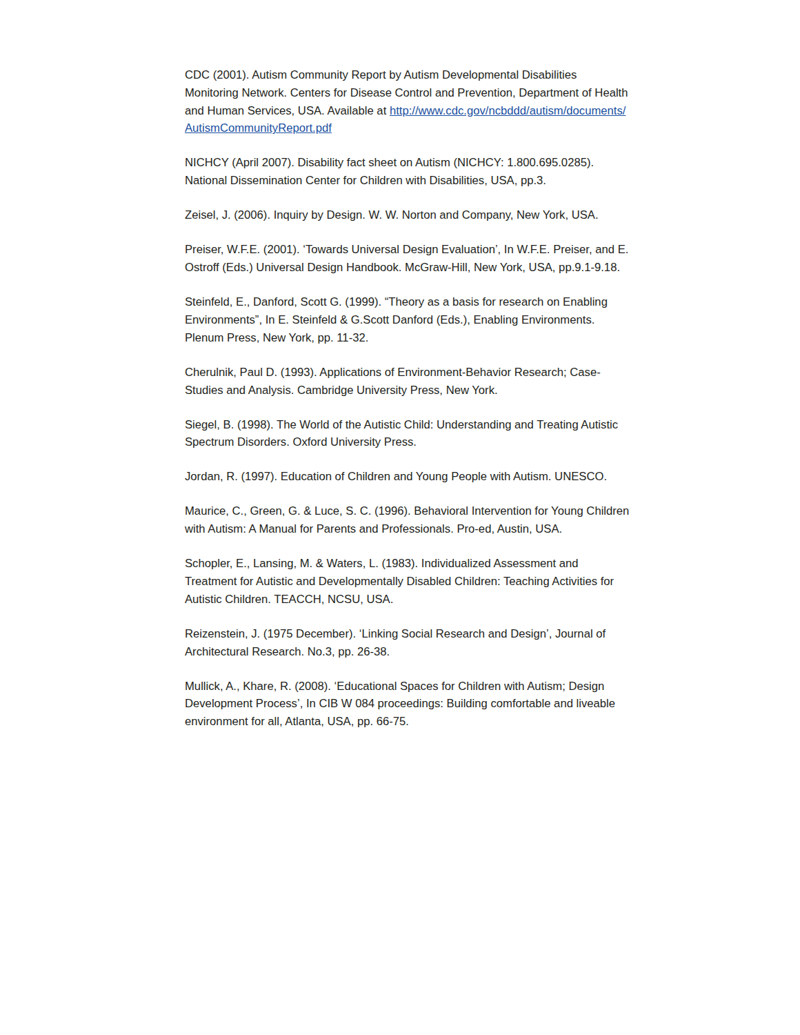CDC (2001). Autism Community Report by Autism Developmental Disabilities Monitoring Network. Centers for Disease Control and Prevention, Department of Health and Human Services, USA. Available at http://www.cdc.gov/ncbddd/autism/documents/AutismCommunityReport.pdf
NICHCY (April 2007). Disability fact sheet on Autism (NICHCY: 1.800.695.0285). National Dissemination Center for Children with Disabilities, USA, pp.3.
Zeisel, J. (2006). Inquiry by Design. W. W. Norton and Company, New York, USA.
Preiser, W.F.E. (2001). ‘Towards Universal Design Evaluation’, In W.F.E. Preiser, and E. Ostroff (Eds.) Universal Design Handbook. McGraw-Hill, New York, USA, pp.9.1-9.18.
Steinfeld, E., Danford, Scott G. (1999). “Theory as a basis for research on Enabling Environments”, In E. Steinfeld & G.Scott Danford (Eds.), Enabling Environments. Plenum Press, New York, pp. 11-32.
Cherulnik, Paul D. (1993). Applications of Environment-Behavior Research; Case-Studies and Analysis. Cambridge University Press, New York.
Siegel, B. (1998). The World of the Autistic Child: Understanding and Treating Autistic Spectrum Disorders. Oxford University Press.
Jordan, R. (1997). Education of Children and Young People with Autism. UNESCO.
Maurice, C., Green, G. & Luce, S. C. (1996). Behavioral Intervention for Young Children with Autism: A Manual for Parents and Professionals. Pro-ed, Austin, USA.
Schopler, E., Lansing, M. & Waters, L. (1983). Individualized Assessment and Treatment for Autistic and Developmentally Disabled Children: Teaching Activities for Autistic Children. TEACCH, NCSU, USA.
Reizenstein, J. (1975 December). ‘Linking Social Research and Design’, Journal of Architectural Research. No.3, pp. 26-38.
Mullick, A., Khare, R. (2008). ‘Educational Spaces for Children with Autism; Design Development Process’, In CIB W 084 proceedings: Building comfortable and liveable environment for all, Atlanta, USA, pp. 66-75.